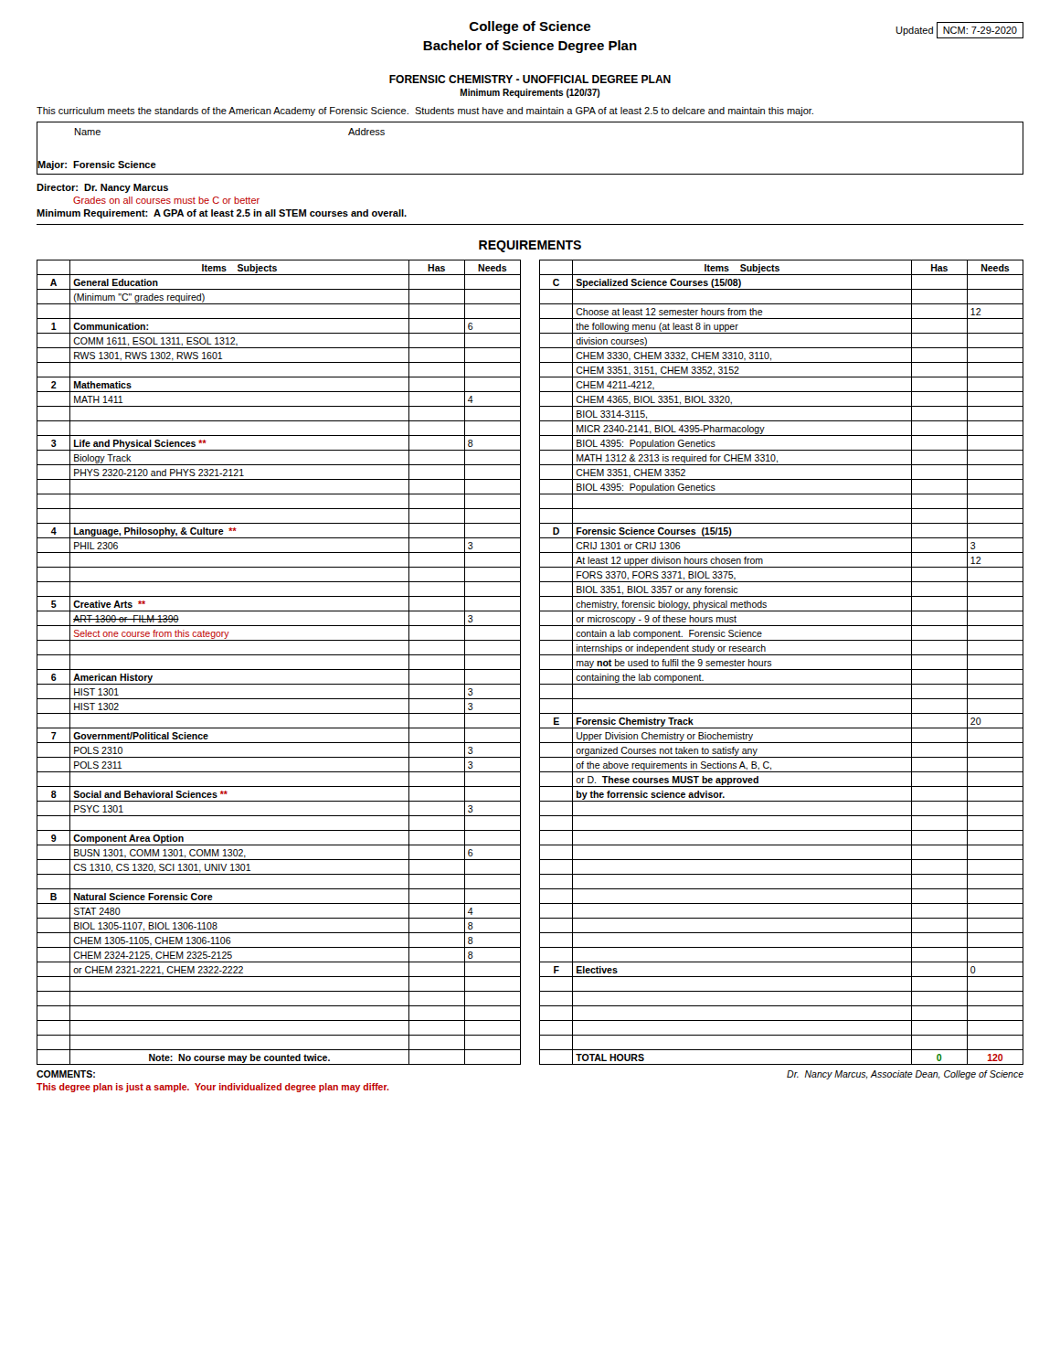Updated
NCM: 7-29-2020
College of Science
Bachelor of Science Degree Plan
FORENSIC CHEMISTRY - UNOFFICIAL DEGREE PLAN
Minimum Requirements (120/37)
This curriculum meets the standards of the American Academy of Forensic Science. Students must have and maintain a GPA of at least 2.5 to delcare and maintain this major.
Name Address Major: Forensic Science
Director: Dr. Nancy Marcus
Grades on all courses must be C or better
Minimum Requirement: A GPA of at least 2.5 in all STEM courses and overall.
REQUIREMENTS
| | Items Subjects | Has | Needs | | | Items Subjects | Has | Needs |
| A | General Education | | | | C | Specialized Science Courses (15/08) | | |
| | (Minimum "C" grades required) | | | | | | | |
| | | | | | | Choose at least 12 semester hours from the | | 12 |
| 1 | Communication: | | 6 | | | the following menu (at least 8 in upper | | |
| | COMM 1611, ESOL 1311, ESOL 1312, | | | | | division courses) | | |
| | RWS 1301, RWS 1302, RWS 1601 | | | | | CHEM 3330, CHEM 3332, CHEM 3310, 3110, | | |
| | | | | | | CHEM 3351, 3151, CHEM 3352, 3152 | | |
| 2 | Mathematics | | | | | CHEM 4211-4212, | | |
| | MATH 1411 | | 4 | | | CHEM 4365, BIOL 3351, BIOL 3320, | | |
| | | | | | | BIOL 3314-3115, | | |
| | | | | | | MICR 2340-2141, BIOL 4395-Pharmacology | | |
| 3 | Life and Physical Sciences ** | | 8 | | | BIOL 4395: Population Genetics | | |
| | Biology Track | | | | | MATH 1312 & 2313 is required for CHEM 3310, | | |
| | PHYS 2320-2120 and PHYS 2321-2121 | | | | | CHEM 3351, CHEM 3352 | | |
| | | | | | | BIOL 4395: Population Genetics | | |
| 4 | Language, Philosophy, & Culture ** | | | | D | Forensic Science Courses (15/15) | | |
| | PHIL 2306 | | 3 | | | CRIJ 1301 or CRIJ 1306 | | 3 |
| | | | | | | At least 12 upper divison hours chosen from | | 12 |
| | | | | | | FORS 3370, FORS 3371, BIOL 3375, | | |
| | | | | | | BIOL 3351, BIOL 3357 or any forensic | | |
| 5 | Creative Arts ** | | | | | chemistry, forensic biology, physical methods | | |
| | ART 1300 or FILM 1390 | | 3 | | | or microscopy - 9 of these hours must | | |
| | Select one course from this category | | | | | contain a lab component. Forensic Science | | |
| | | | | | | internships or independent study or research | | |
| | | | | | | may not be used to fulfil the 9 semester hours | | |
| 6 | American History | | | | | containing the lab component. | | |
| | HIST 1301 | | 3 | | | | | |
| | HIST 1302 | | 3 | | | | | |
| | | | | | E | Forensic Chemistry Track | | 20 |
| 7 | Government/Political Science | | | | | Upper Division Chemistry or Biochemistry | | |
| | POLS 2310 | | 3 | | | organized Courses not taken to satisfy any | | |
| | POLS 2311 | | 3 | | | of the above requirements in Sections A, B, C, | | |
| | | | | | | or D. These courses MUST be approved | | |
| 8 | Social and Behavioral Sciences ** | | | | | by the forrensic science advisor. | | |
| | PSYC 1301 | | 3 | | | | | |
| 9 | Component Area Option | | | | | | | |
| | BUSN 1301, COMM 1301, COMM 1302, | | 6 | | | | | |
| | CS 1310, CS 1320, SCI 1301, UNIV 1301 | | | | | | | |
| B | Natural Science Forensic Core | | | | | | | |
| | STAT 2480 | | 4 | | | | | |
| | BIOL 1305-1107, BIOL 1306-1108 | | 8 | | | | | |
| | CHEM 1305-1105, CHEM 1306-1106 | | 8 | | | | | |
| | CHEM 2324-2125, CHEM 2325-2125 | | 8 | | | | | |
| | or CHEM 2321-2221, CHEM 2322-2222 | | | | F | Electives | | 0 |
| | Note: No course may be counted twice. | | | | | TOTAL HOURS | 0 | 120 |
Dr. Nancy Marcus, Associate Dean, College of Science COMMENTS:
This degree plan is just a sample. Your individualized degree plan may differ.